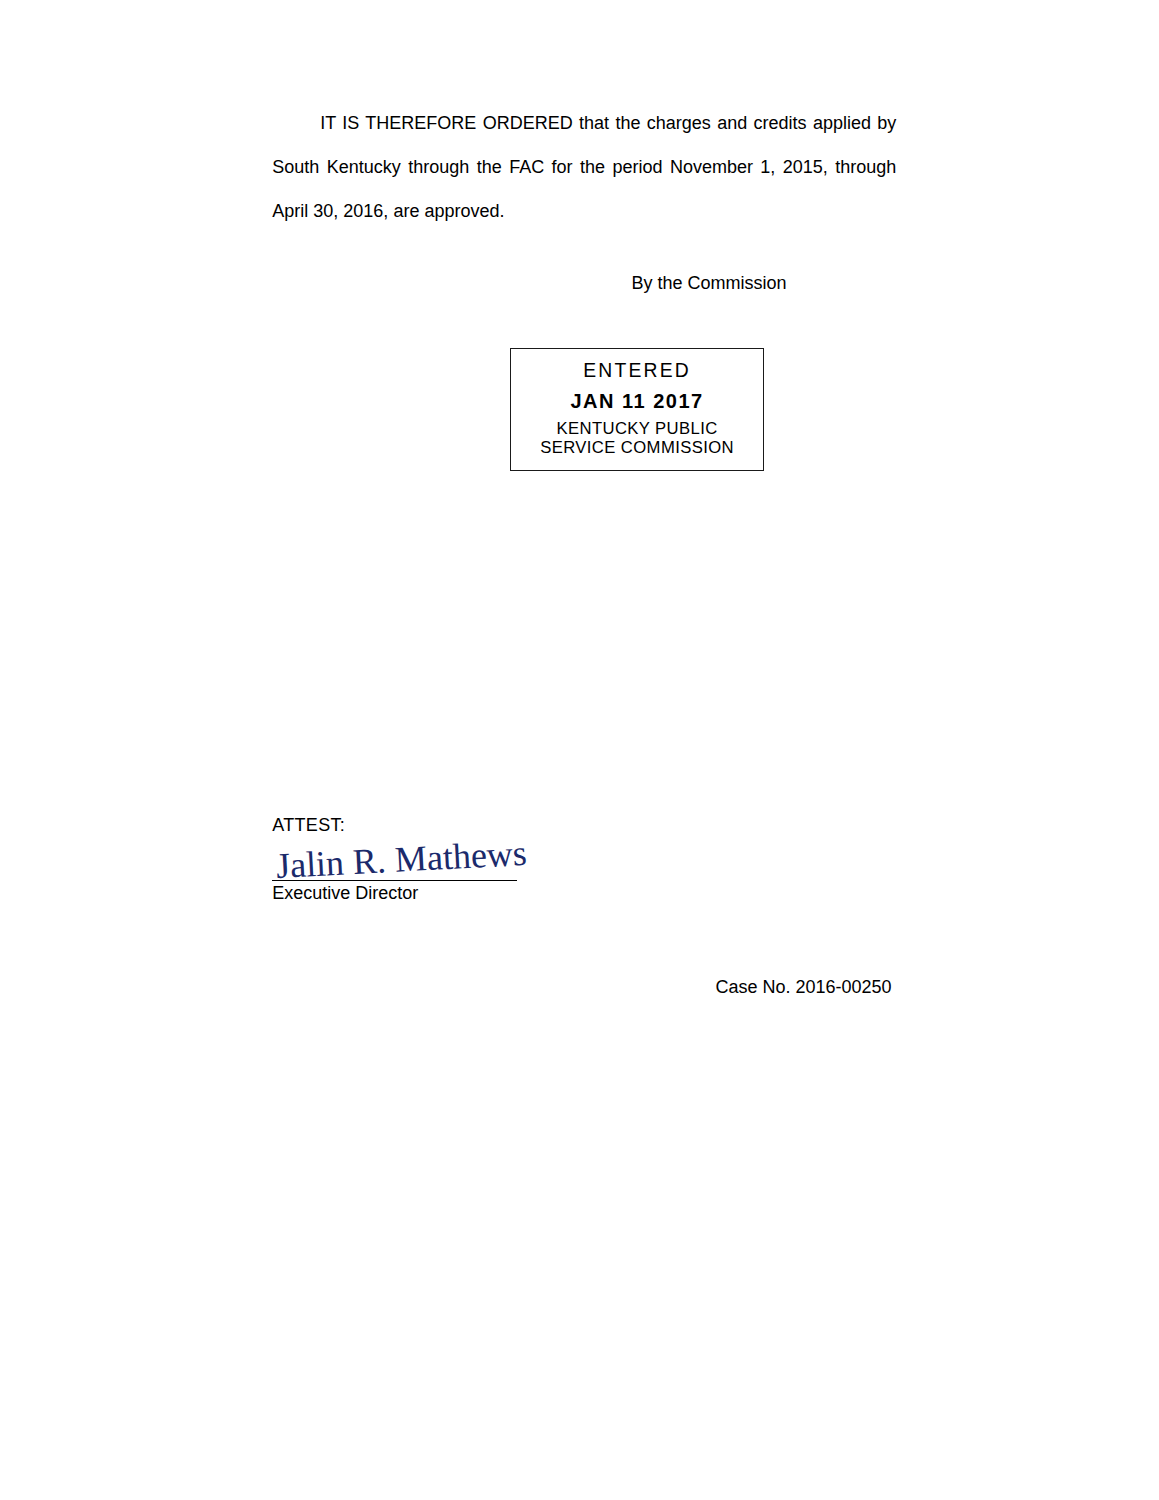IT IS THEREFORE ORDERED that the charges and credits applied by South Kentucky through the FAC for the period November 1, 2015, through April 30, 2016, are approved.
By the Commission
ENTERED
JAN 11 2017
KENTUCKY PUBLIC
SERVICE COMMISSION
ATTEST:
Jalin R. Mathews
Executive Director
Case No. 2016-00250